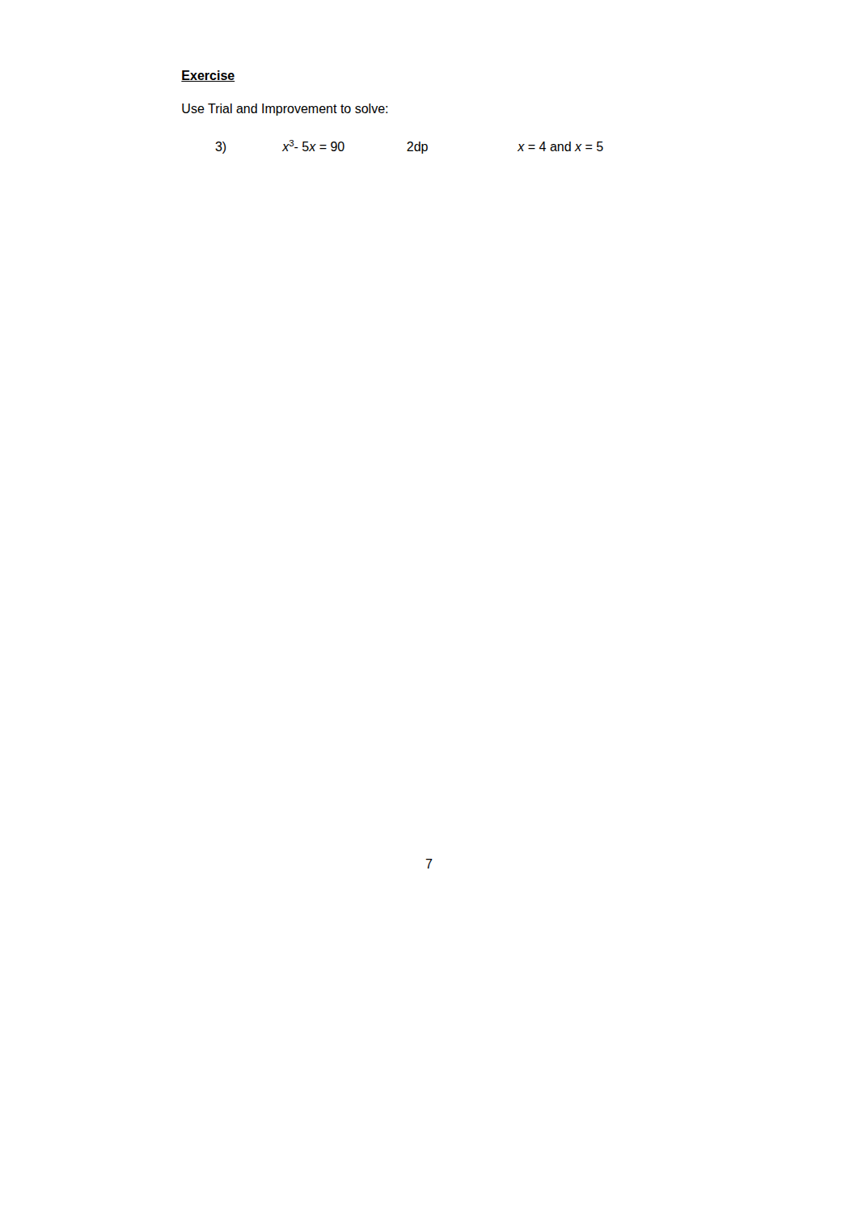Exercise
Use Trial and Improvement to solve:
| 3) | x 3 - 5 x = 90 | 2dp | x = 4 and x = 5 |
7